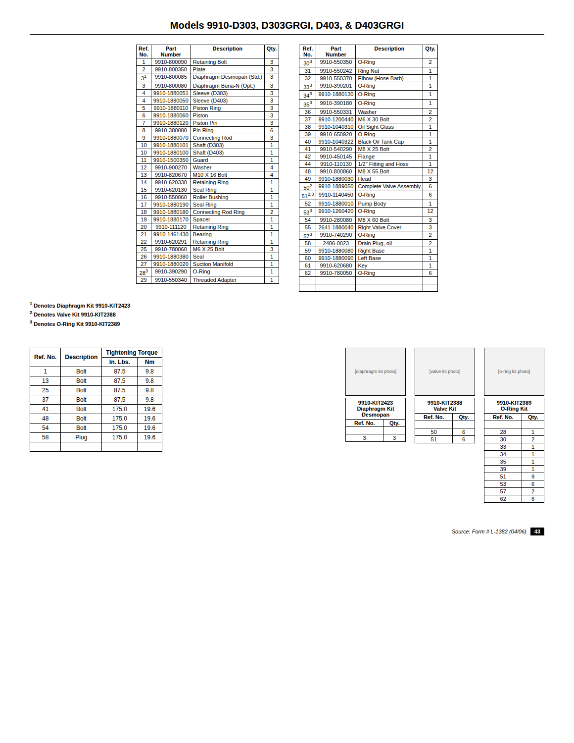Models 9910-D303, D303GRGI, D403, & D403GRGI
| Ref. No. | Part Number | Description | Qty. |
| --- | --- | --- | --- |
| 1 | 9910-800090 | Retaining Bolt | 3 |
| 2 | 9910-800350 | Plate | 3 |
| 3 1 | 9910-800085 | Diaphragm Desmopan (Std.) | 3 |
| 3 | 9910-800080 | Diaphragm Buna-N (Opt.) | 3 |
| 4 | 9910-1880051 | Sleeve (D303) | 3 |
| 4 | 9910-1880050 | Sleeve (D403) | 3 |
| 5 | 9910-1880110 | Piston Ring | 3 |
| 6 | 9910-1880060 | Piston | 3 |
| 7 | 9910-1880120 | Piston Pin | 3 |
| 8 | 9910-380080 | Pin Ring | 6 |
| 9 | 9910-1880070 | Connecting Rod | 3 |
| 10 | 9910-1880101 | Shaft (D303) | 1 |
| 10 | 9910-1880100 | Shaft (D403) | 1 |
| 11 | 9910-1500350 | Guard | 1 |
| 12 | 9910-900270 | Washer | 4 |
| 13 | 9910-820670 | M10 X 16 Bolt | 4 |
| 14 | 9910-620330 | Retaining Ring | 1 |
| 15 | 9910-620130 | Seal Ring | 1 |
| 16 | 9910-550060 | Roller Bushing | 1 |
| 17 | 9910-1880190 | Seal Ring | 1 |
| 18 | 9910-1880180 | Connecting Rod Ring | 2 |
| 19 | 9910-1880170 | Spacer | 1 |
| 20 | 9910-111120 | Retaining Ring | 1 |
| 21 | 9910-1461430 | Bearing | 1 |
| 22 | 9910-620291 | Retaining Ring | 1 |
| 25 | 9910-780060 | M6 X 25 Bolt | 3 |
| 26 | 9910-1880380 | Seal | 1 |
| 27 | 9910-1880020 | Suction Manifold | 1 |
| 28 3 | 9910-390290 | O-Ring | 1 |
| 29 | 9910-550340 | Threaded Adapter | 1 |
| Ref. No. | Part Number | Description | Qty. |
| --- | --- | --- | --- |
| 30 3 | 9910-550350 | O-Ring | 2 |
| 31 | 9910-550242 | Ring Nut | 1 |
| 32 | 9910-550370 | Elbow (Hose Barb) | 1 |
| 33 3 | 9910-390201 | O-Ring | 1 |
| 34 3 | 9910-1880130 | O-Ring | 1 |
| 35 3 | 9910-390180 | O-Ring | 1 |
| 36 | 9910-550331 | Washer | 2 |
| 37 | 9910-1200440 | M6 X 30 Bolt | 2 |
| 38 | 9910-1040310 | Oil Sight Glass | 1 |
| 39 | 9910-650920 | O-Ring | 1 |
| 40 | 9910-1040322 | Black Oil Tank Cap | 1 |
| 41 | 9910-540290 | M8 X 25 Bolt | 2 |
| 42 | 9910-450145 | Flange | 1 |
| 44 | 9910-110130 | 1/2" Fitting and Hose | 1 |
| 48 | 9910-800860 | M8 X 55 Bolt | 12 |
| 49 | 9910-1880030 | Head | 3 |
| 50 2 | 9910-1889050 | Complete Valve Assembly | 6 |
| 51 2,3 | 9910-1140450 | O-Ring | 6 |
| 52 | 9910-1880010 | Pump Body | 1 |
| 53 3 | 9910-1260420 | O-Ring | 12 |
| 54 | 9910-280080 | M8 X 60 Bolt | 3 |
| 55 | 2641-1880040 | Right Valve Cover | 3 |
| 57 3 | 9910-740290 | O-Ring | 2 |
| 58 | 2406-0023 | Drain Plug, oil | 2 |
| 59 | 9910-1880080 | Right Base | 1 |
| 60 | 9910-1880090 | Left Base | 1 |
| 61 | 9910-620680 | Key | 1 |
| 62 | 9910-780050 | O-Ring | 6 |
1 Denotes Diaphragm Kit 9910-KIT2423
2 Denotes Valve Kit 9910-KIT2388
3 Denotes O-Ring Kit 9910-KIT2389
| Ref. No. | Description | Tightening Torque |
| --- | --- | --- |
| In. Lbs. | Nm |
| 1 | Bolt | 87.5 | 9.8 |
| 13 | Bolt | 87.5 | 9.8 |
| 25 | Bolt | 87.5 | 9.8 |
| 37 | Bolt | 87.5 | 9.8 |
| 41 | Bolt | 175.0 | 19.6 |
| 48 | Bolt | 175.0 | 19.6 |
| 54 | Bolt | 175.0 | 19.6 |
| 58 | Plug | 175.0 | 19.6 |
[diaphragm kit photo]
9910-KIT2423
Diaphragm Kit
Desmopan
| Ref. No. | Qty. |
| --- | --- |
| 3 | 3 |
[valve kit photo]
9910-KIT2388
Valve Kit
| Ref. No. | Qty. |
| --- | --- |
| 50 | 6 |
| 51 | 6 |
[o-ring kit photo]
9910-KIT2389
O-Ring Kit
| Ref. No. | Qty. |
| --- | --- |
| 28 | 1 |
| 30 | 2 |
| 33 | 1 |
| 34 | 1 |
| 35 | 1 |
| 39 | 1 |
| 51 | 9 |
| 53 | 6 |
| 57 | 2 |
| 62 | 6 |
Source: Form # L-1382 (04/06)43